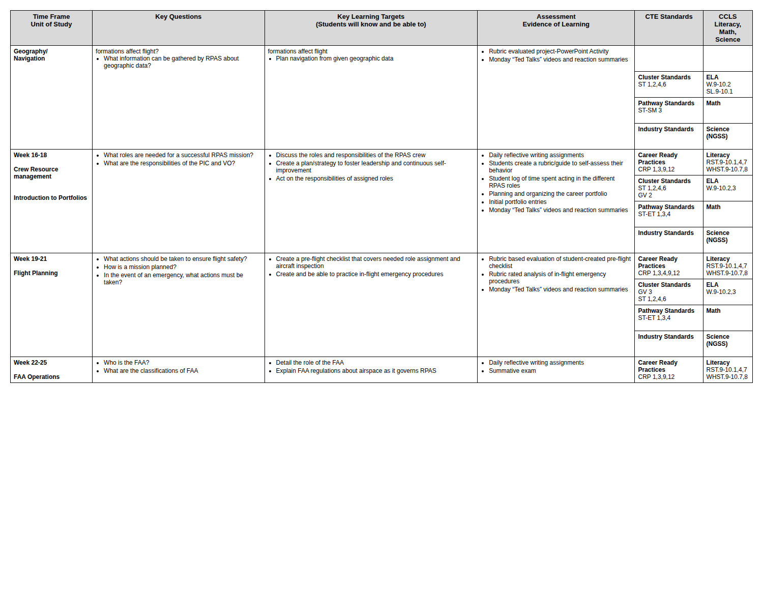| Time Frame Unit of Study | Key Questions | Key Learning Targets (Students will know and be able to) | Assessment Evidence of Learning | CTE Standards | CCLS Literacy, Math, Science |
| --- | --- | --- | --- | --- | --- |
| Geography/ Navigation | formations affect flight? What information can be gathered by RPAS about geographic data? | formations affect flight Plan navigation from given geographic data | Rubric evaluated project-PowerPoint Activity Monday “Ted Talks” videos and reaction summaries | / Cluster Standards ST 1,2,4,6 / / Pathway Standards ST-SM 3 / / Industry Standards / | / ELA W.9-10.2 SL.9-10.1 / / Math / / Science (NGSS) / |
| Week 16-18 Crew Resource management Introduction to Portfolios | What roles are needed for a successful RPAS mission? What are the responsibilities of the PIC and VO? | Discuss the roles and responsibilities of the RPAS crew Create a plan/strategy to foster leadership and continuous self-improvement Act on the responsibilities of assigned roles | Daily reflective writing assignments Students create a rubric/guide to self-assess their behavior Student log of time spent acting in the different RPAS roles Planning and organizing the career portfolio Initial portfolio entries Monday “Ted Talks” videos and reaction summaries | / Career Ready Practices CRP 1,3,9,12 / / Cluster Standards ST 1,2,4,6 GV 2 / / Pathway Standards ST-ET 1,3,4 / / Industry Standards / | / Literacy RST.9-10.1,4,7 WHST.9-10.7,8 / / ELA W.9-10.2,3 / / Math / / Science (NGSS) / |
| Week 19-21 Flight Planning | What actions should be taken to ensure flight safety? How is a mission planned? In the event of an emergency, what actions must be taken? | Create a pre-flight checklist that covers needed role assignment and aircraft inspection Create and be able to practice in-flight emergency procedures | Rubric based evaluation of student-created pre-flight checklist Rubric rated analysis of in-flight emergency procedures Monday “Ted Talks” videos and reaction summaries | / Career Ready Practices CRP 1,3,4,9,12 / / Cluster Standards GV 3 ST 1,2,4,6 / / Pathway Standards ST-ET 1,3,4 / / Industry Standards / | / Literacy RST.9-10.1,4,7 WHST.9-10.7,8 / / ELA W.9-10.2,3 / / Math / / Science (NGSS) / |
| Week 22-25 FAA Operations | Who is the FAA? What are the classifications of FAA | Detail the role of the FAA Explain FAA regulations about airspace as it governs RPAS | Daily reflective writing assignments Summative exam | Career Ready Practices CRP 1,3,9,12 | Literacy RST.9-10.1,4,7 WHST.9-10.7,8 |